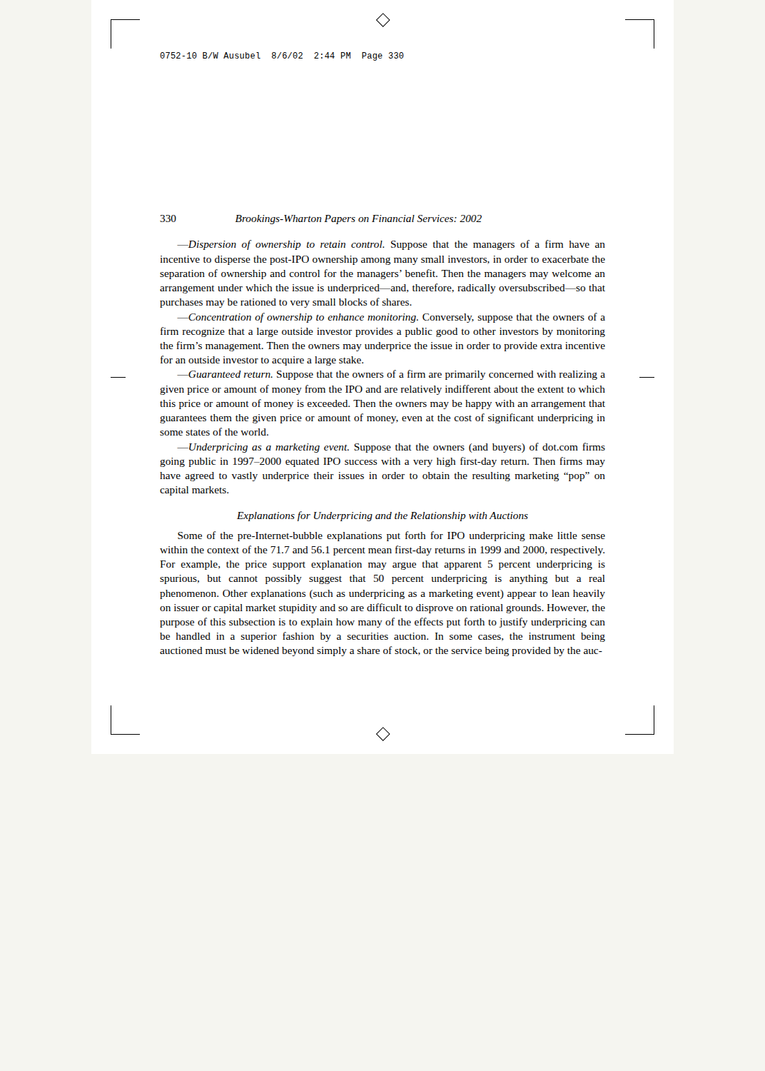0752-10 B/W Ausubel 8/6/02 2:44 PM Page 330
330 Brookings-Wharton Papers on Financial Services: 2002
—Dispersion of ownership to retain control. Suppose that the managers of a firm have an incentive to disperse the post-IPO ownership among many small investors, in order to exacerbate the separation of ownership and control for the managers’ benefit. Then the managers may welcome an arrangement under which the issue is underpriced—and, therefore, radically oversubscribed—so that purchases may be rationed to very small blocks of shares.
—Concentration of ownership to enhance monitoring. Conversely, suppose that the owners of a firm recognize that a large outside investor provides a public good to other investors by monitoring the firm’s management. Then the owners may underprice the issue in order to provide extra incentive for an outside investor to acquire a large stake.
—Guaranteed return. Suppose that the owners of a firm are primarily concerned with realizing a given price or amount of money from the IPO and are relatively indifferent about the extent to which this price or amount of money is exceeded. Then the owners may be happy with an arrangement that guarantees them the given price or amount of money, even at the cost of significant underpricing in some states of the world.
—Underpricing as a marketing event. Suppose that the owners (and buyers) of dot.com firms going public in 1997–2000 equated IPO success with a very high first-day return. Then firms may have agreed to vastly underprice their issues in order to obtain the resulting marketing “pop” on capital markets.
Explanations for Underpricing and the Relationship with Auctions
Some of the pre-Internet-bubble explanations put forth for IPO underpricing make little sense within the context of the 71.7 and 56.1 percent mean first-day returns in 1999 and 2000, respectively. For example, the price support explanation may argue that apparent 5 percent underpricing is spurious, but cannot possibly suggest that 50 percent underpricing is anything but a real phenomenon. Other explanations (such as underpricing as a marketing event) appear to lean heavily on issuer or capital market stupidity and so are difficult to disprove on rational grounds. However, the purpose of this subsection is to explain how many of the effects put forth to justify underpricing can be handled in a superior fashion by a securities auction. In some cases, the instrument being auctioned must be widened beyond simply a share of stock, or the service being provided by the auc-